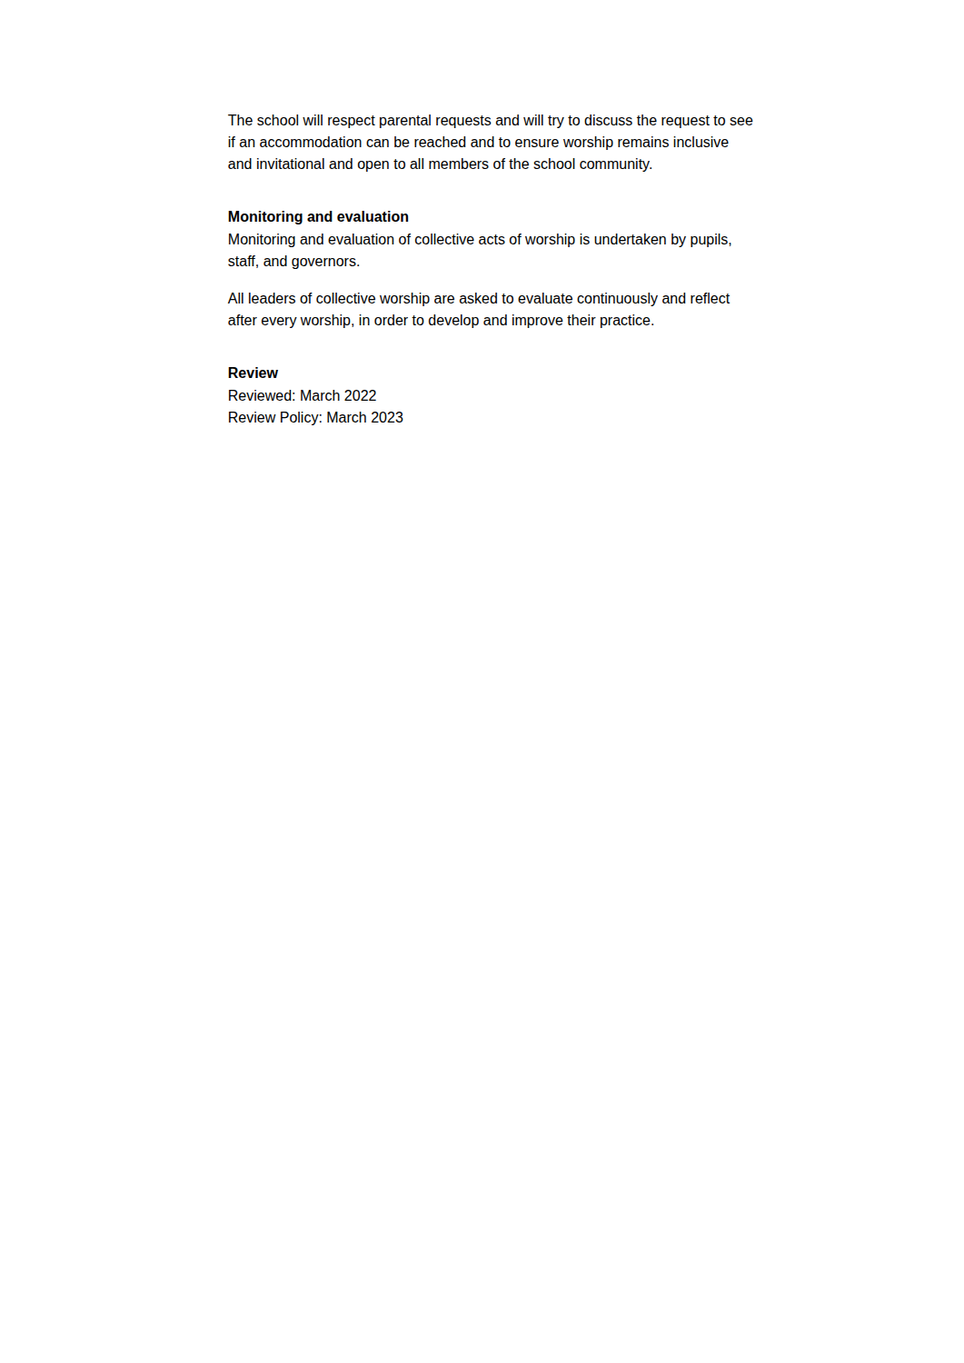The school will respect parental requests and will try to discuss the request to see if an accommodation can be reached and to ensure worship remains inclusive and invitational and open to all members of the school community.
Monitoring and evaluation
Monitoring and evaluation of collective acts of worship is undertaken by pupils, staff, and governors.
All leaders of collective worship are asked to evaluate continuously and reflect after every worship, in order to develop and improve their practice.
Review
Reviewed: March 2022
Review Policy: March 2023